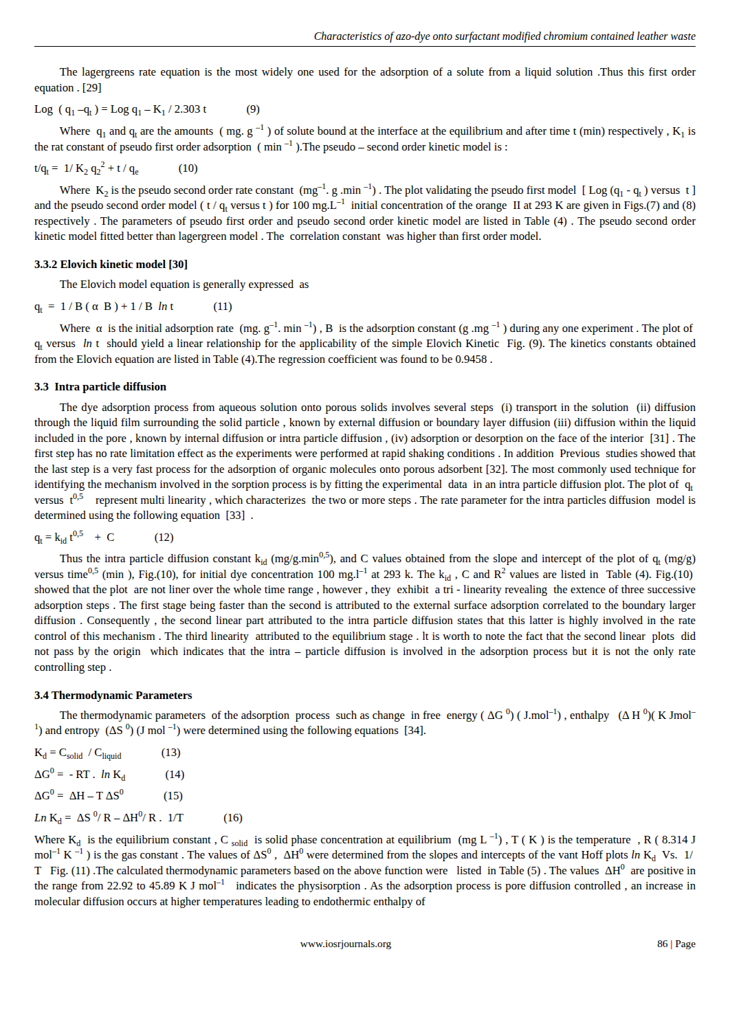Characteristics of azo-dye onto surfactant modified chromium contained leather waste
The lagergreens rate equation is the most widely one used for the adsorption of a solute from a liquid solution .Thus this first order equation . [29]
Log ( q1 –qt ) = Log q1 – K1 / 2.303 t(9)
Where q1 and qt are the amounts ( mg. g –1 ) of solute bound at the interface at the equilibrium and after time t (min) respectively , K1 is the rat constant of pseudo first order adsorption ( min –1 ).The pseudo – second order kinetic model is :
t/qt = 1/ K2 q22 + t / qe(10)
Where K2 is the pseudo second order rate constant (mg–1. g .min –1) . The plot validating the pseudo first model [ Log (q1 - qt ) versus t ] and the pseudo second order model ( t / qt versus t ) for 100 mg.L–1 initial concentration of the orange II at 293 K are given in Figs.(7) and (8) respectively . The parameters of pseudo first order and pseudo second order kinetic model are listed in Table (4) . The pseudo second order kinetic model fitted better than lagergreen model . The correlation constant was higher than first order model.
3.3.2 Elovich kinetic model [30]
The Elovich model equation is generally expressed as
qt = 1 / B ( α B ) + 1 / B ln t(11)
Where α is the initial adsorption rate (mg. g–1. min –1) , B is the adsorption constant (g .mg –1 ) during any one experiment . The plot of qt versus ln t should yield a linear relationship for the applicability of the simple Elovich Kinetic Fig. (9). The kinetics constants obtained from the Elovich equation are listed in Table (4).The regression coefficient was found to be 0.9458 .
3.3 Intra particle diffusion
The dye adsorption process from aqueous solution onto porous solids involves several steps (i) transport in the solution (ii) diffusion through the liquid film surrounding the solid particle , known by external diffusion or boundary layer diffusion (iii) diffusion within the liquid included in the pore , known by internal diffusion or intra particle diffusion , (iv) adsorption or desorption on the face of the interior [31] . The first step has no rate limitation effect as the experiments were performed at rapid shaking conditions . In addition Previous studies showed that the last step is a very fast process for the adsorption of organic molecules onto porous adsorbent [32]. The most commonly used technique for identifying the mechanism involved in the sorption process is by fitting the experimental data in an intra particle diffusion plot. The plot of qt versus t0,5 represent multi linearity , which characterizes the two or more steps . The rate parameter for the intra particles diffusion model is determined using the following equation [33] .
qt = kid t0,5 + C(12)
Thus the intra particle diffusion constant kid (mg/g.min0,5), and C values obtained from the slope and intercept of the plot of qt (mg/g) versus time0,5 (min ), Fig.(10), for initial dye concentration 100 mg.l–1 at 293 k. The kid , C and R2 values are listed in Table (4). Fig.(10) showed that the plot are not liner over the whole time range , however , they exhibit a tri - linearity revealing the extence of three successive adsorption steps . The first stage being faster than the second is attributed to the external surface adsorption correlated to the boundary larger diffusion . Consequently , the second linear part attributed to the intra particle diffusion states that this latter is highly involved in the rate control of this mechanism . The third linearity attributed to the equilibrium stage . lt is worth to note the fact that the second linear plots did not pass by the origin which indicates that the intra – particle diffusion is involved in the adsorption process but it is not the only rate controlling step .
3.4 Thermodynamic Parameters
The thermodynamic parameters of the adsorption process such as change in free energy ( ΔG 0) ( J.mol–1) , enthalpy (Δ H 0)( K Jmol–1) and entropy (ΔS 0) (J mol –1) were determined using the following equations [34].
Kd = Csolid / Cliquid(13)
ΔG0 = - RT . ln Kd(14)
ΔG0 = ΔH – T ΔS0(15)
Ln Kd = ΔS 0/ R – ΔH0/ R . 1/T(16)
Where Kd is the equilibrium constant , C solid is solid phase concentration at equilibrium (mg L –1) , T ( K ) is the temperature , R ( 8.314 J mol–1 K –1 ) is the gas constant . The values of ΔS0 , ΔH0 were determined from the slopes and intercepts of the vant Hoff plots ln Kd Vs. 1/ T Fig. (11) .The calculated thermodynamic parameters based on the above function were listed in Table (5) . The values ΔH0 are positive in the range from 22.92 to 45.89 K J mol–1 indicates the physisorption . As the adsorption process is pore diffusion controlled , an increase in molecular diffusion occurs at higher temperatures leading to endothermic enthalpy of
www.iosrjournals.org
86 | Page